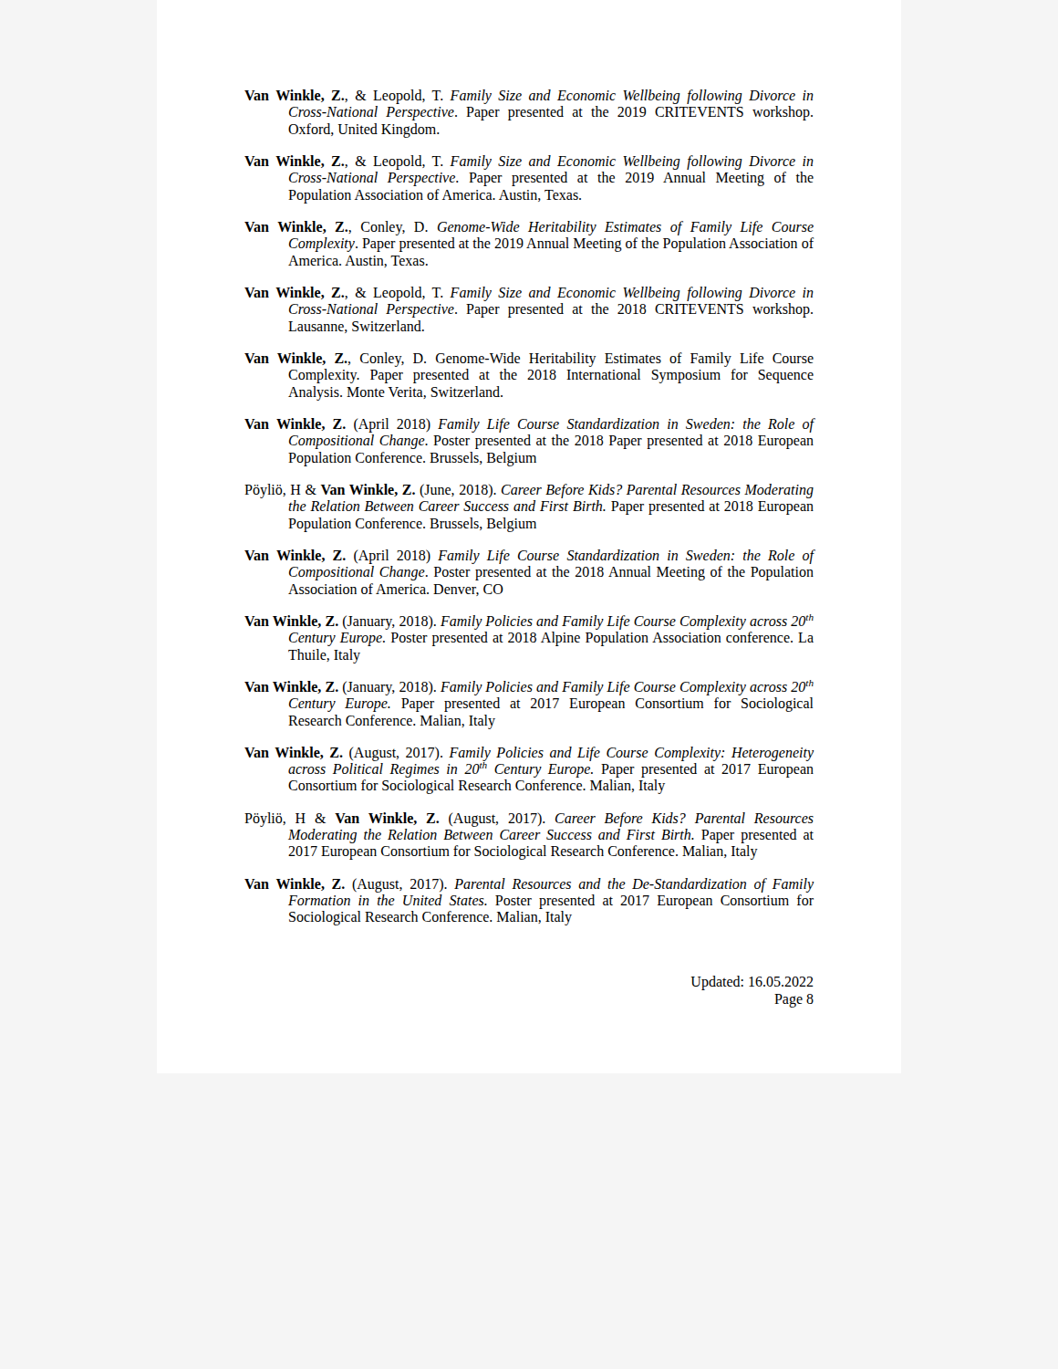Van Winkle, Z., & Leopold, T. Family Size and Economic Wellbeing following Divorce in Cross-National Perspective. Paper presented at the 2019 CRITEVENTS workshop. Oxford, United Kingdom.
Van Winkle, Z., & Leopold, T. Family Size and Economic Wellbeing following Divorce in Cross-National Perspective. Paper presented at the 2019 Annual Meeting of the Population Association of America. Austin, Texas.
Van Winkle, Z., Conley, D. Genome-Wide Heritability Estimates of Family Life Course Complexity. Paper presented at the 2019 Annual Meeting of the Population Association of America. Austin, Texas.
Van Winkle, Z., & Leopold, T. Family Size and Economic Wellbeing following Divorce in Cross-National Perspective. Paper presented at the 2018 CRITEVENTS workshop. Lausanne, Switzerland.
Van Winkle, Z., Conley, D. Genome-Wide Heritability Estimates of Family Life Course Complexity. Paper presented at the 2018 International Symposium for Sequence Analysis. Monte Verita, Switzerland.
Van Winkle, Z. (April 2018) Family Life Course Standardization in Sweden: the Role of Compositional Change. Poster presented at the 2018 Paper presented at 2018 European Population Conference. Brussels, Belgium
Pöyliö, H & Van Winkle, Z. (June, 2018). Career Before Kids? Parental Resources Moderating the Relation Between Career Success and First Birth. Paper presented at 2018 European Population Conference. Brussels, Belgium
Van Winkle, Z. (April 2018) Family Life Course Standardization in Sweden: the Role of Compositional Change. Poster presented at the 2018 Annual Meeting of the Population Association of America. Denver, CO
Van Winkle, Z. (January, 2018). Family Policies and Family Life Course Complexity across 20th Century Europe. Poster presented at 2018 Alpine Population Association conference. La Thuile, Italy
Van Winkle, Z. (January, 2018). Family Policies and Family Life Course Complexity across 20th Century Europe. Paper presented at 2017 European Consortium for Sociological Research Conference. Malian, Italy
Van Winkle, Z. (August, 2017). Family Policies and Life Course Complexity: Heterogeneity across Political Regimes in 20th Century Europe. Paper presented at 2017 European Consortium for Sociological Research Conference. Malian, Italy
Pöyliö, H & Van Winkle, Z. (August, 2017). Career Before Kids? Parental Resources Moderating the Relation Between Career Success and First Birth. Paper presented at 2017 European Consortium for Sociological Research Conference. Malian, Italy
Van Winkle, Z. (August, 2017). Parental Resources and the De-Standardization of Family Formation in the United States. Poster presented at 2017 European Consortium for Sociological Research Conference. Malian, Italy
Updated: 16.05.2022
Page 8